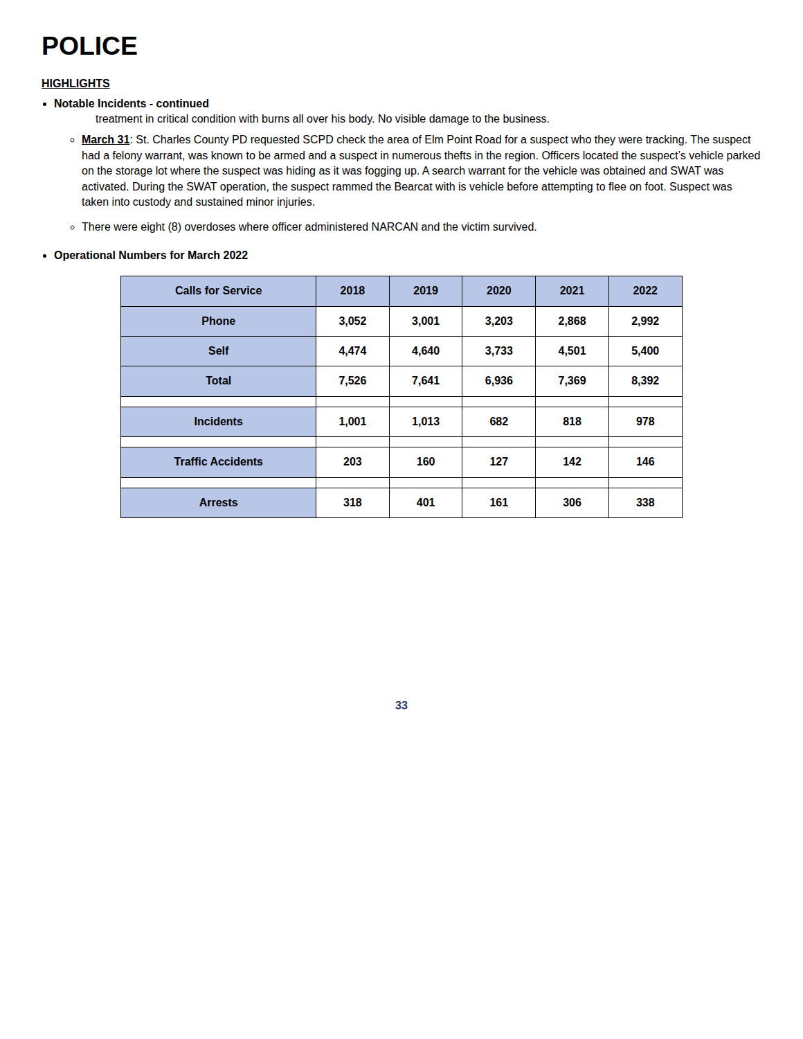POLICE
HIGHLIGHTS
Notable Incidents - continued
treatment in critical condition with burns all over his body. No visible damage to the business.
March 31: St. Charles County PD requested SCPD check the area of Elm Point Road for a suspect who they were tracking. The suspect had a felony warrant, was known to be armed and a suspect in numerous thefts in the region. Officers located the suspect’s vehicle parked on the storage lot where the suspect was hiding as it was fogging up. A search warrant for the vehicle was obtained and SWAT was activated. During the SWAT operation, the suspect rammed the Bearcat with is vehicle before attempting to flee on foot. Suspect was taken into custody and sustained minor injuries.
There were eight (8) overdoses where officer administered NARCAN and the victim survived.
Operational Numbers for March 2022
| Calls for Service | 2018 | 2019 | 2020 | 2021 | 2022 |
| --- | --- | --- | --- | --- | --- |
| Phone | 3,052 | 3,001 | 3,203 | 2,868 | 2,992 |
| Self | 4,474 | 4,640 | 3,733 | 4,501 | 5,400 |
| Total | 7,526 | 7,641 | 6,936 | 7,369 | 8,392 |
| Incidents | 1,001 | 1,013 | 682 | 818 | 978 |
| Traffic Accidents | 203 | 160 | 127 | 142 | 146 |
| Arrests | 318 | 401 | 161 | 306 | 338 |
33